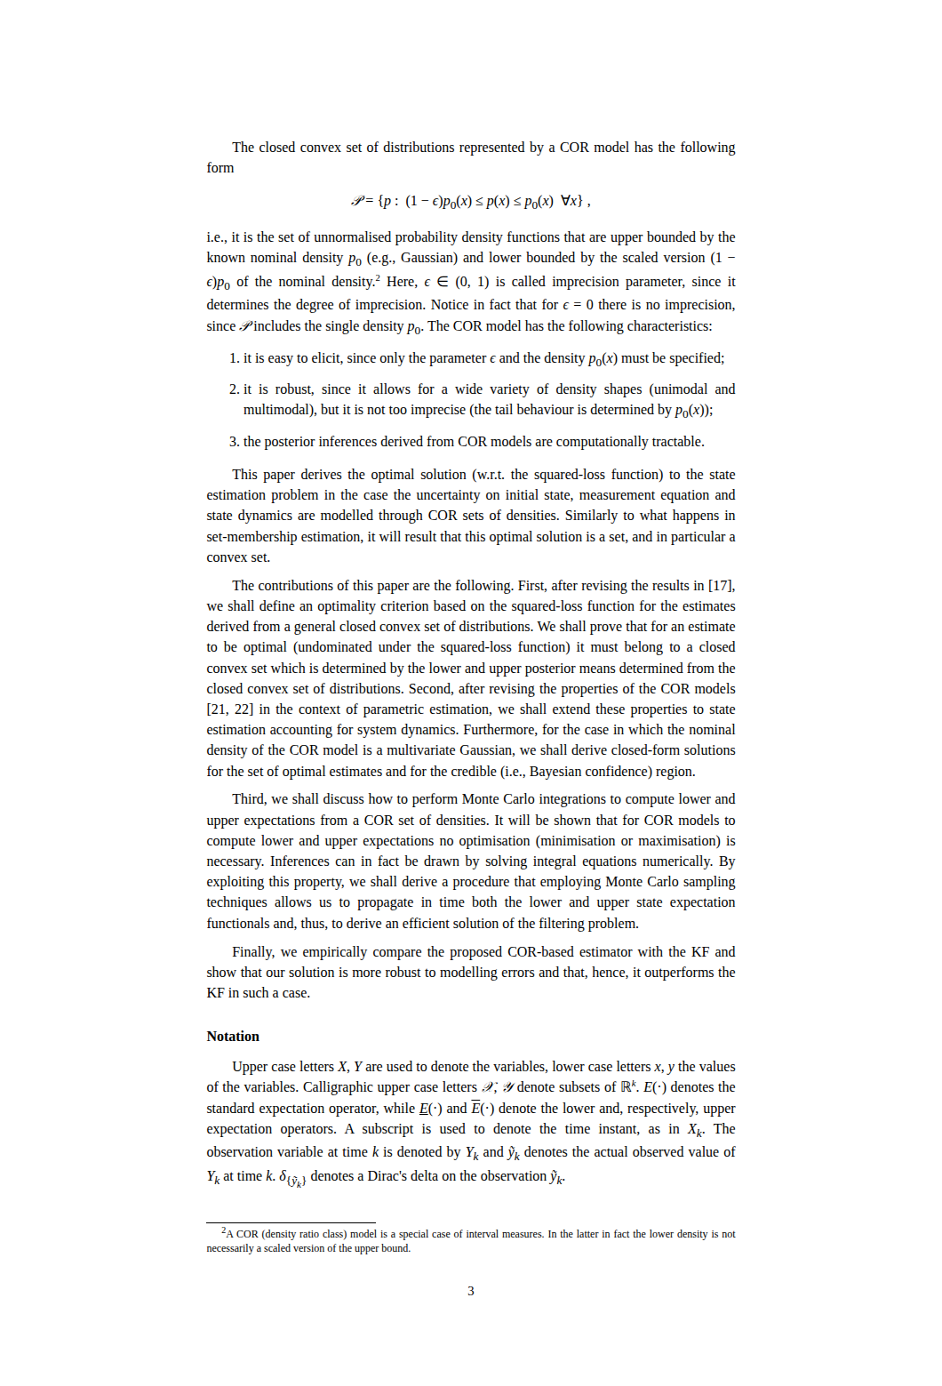The closed convex set of distributions represented by a COR model has the following form
𝒫 = {p : (1 − ϵ)p0(x) ≤ p(x) ≤ p0(x) ∀x} ,
i.e., it is the set of unnormalised probability density functions that are upper bounded by the known nominal density p0 (e.g., Gaussian) and lower bounded by the scaled version (1 − ϵ)p0 of the nominal density.2 Here, ϵ ∈ (0, 1) is called imprecision parameter, since it determines the degree of imprecision. Notice in fact that for ϵ = 0 there is no imprecision, since 𝒫 includes the single density p0. The COR model has the following characteristics:
it is easy to elicit, since only the parameter ϵ and the density p0(x) must be specified;
it is robust, since it allows for a wide variety of density shapes (unimodal and multimodal), but it is not too imprecise (the tail behaviour is determined by p0(x));
the posterior inferences derived from COR models are computationally tractable.
This paper derives the optimal solution (w.r.t. the squared-loss function) to the state estimation problem in the case the uncertainty on initial state, measurement equation and state dynamics are modelled through COR sets of densities. Similarly to what happens in set-membership estimation, it will result that this optimal solution is a set, and in particular a convex set.
The contributions of this paper are the following. First, after revising the results in [17], we shall define an optimality criterion based on the squared-loss function for the estimates derived from a general closed convex set of distributions. We shall prove that for an estimate to be optimal (undominated under the squared-loss function) it must belong to a closed convex set which is determined by the lower and upper posterior means determined from the closed convex set of distributions. Second, after revising the properties of the COR models [21, 22] in the context of parametric estimation, we shall extend these properties to state estimation accounting for system dynamics. Furthermore, for the case in which the nominal density of the COR model is a multivariate Gaussian, we shall derive closed-form solutions for the set of optimal estimates and for the credible (i.e., Bayesian confidence) region.
Third, we shall discuss how to perform Monte Carlo integrations to compute lower and upper expectations from a COR set of densities. It will be shown that for COR models to compute lower and upper expectations no optimisation (minimisation or maximisation) is necessary. Inferences can in fact be drawn by solving integral equations numerically. By exploiting this property, we shall derive a procedure that employing Monte Carlo sampling techniques allows us to propagate in time both the lower and upper state expectation functionals and, thus, to derive an efficient solution of the filtering problem.
Finally, we empirically compare the proposed COR-based estimator with the KF and show that our solution is more robust to modelling errors and that, hence, it outperforms the KF in such a case.
Notation
Upper case letters X, Y are used to denote the variables, lower case letters x, y the values of the variables. Calligraphic upper case letters 𝒳, 𝒴 denote subsets of ℝk. E(·) denotes the standard expectation operator, while E(·) and E(·) denote the lower and, respectively, upper expectation operators. A subscript is used to denote the time instant, as in Xk. The observation variable at time k is denoted by Yk and ỹk denotes the actual observed value of Yk at time k. δ{ỹk} denotes a Dirac's delta on the observation ỹk.
2A COR (density ratio class) model is a special case of interval measures. In the latter in fact the lower density is not necessarily a scaled version of the upper bound.
3